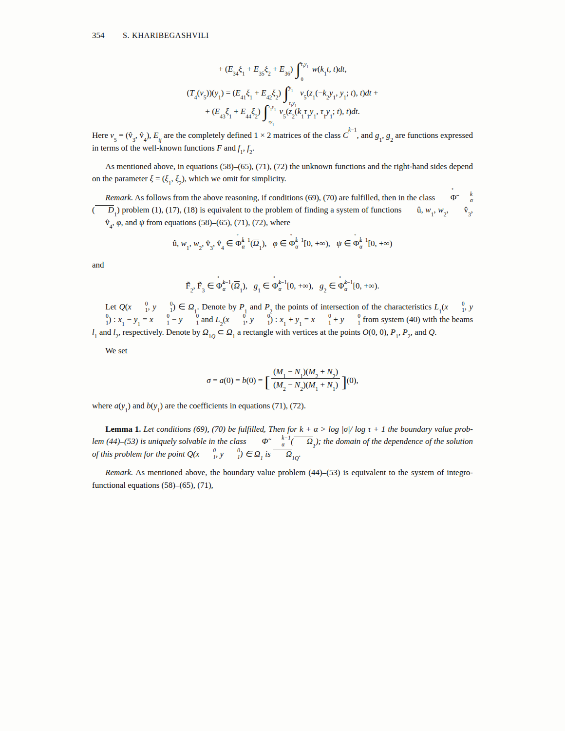354 S. KHARIBEGASHVILI
+ (E34ξ1 + E35ξ2 + E36) ∫τ1y10 w(k1t, t)dt,
(T4(v5))(y1) = (E41ξ1 + E42ξ2) ∫y1 τ1y1 v5(z1(−k2y1, y1; t), t)dt + + (E43ξ1 + E44ξ2) ∫τ1y1 τy1 v5(z2(k1τ1y1, τ1y1; t), t)dt.
Here v5 = (v̂3, v̂4), Eij are the completely defined 1 × 2 matrices of the class Ck−1, and g1, g2 are functions expressed in terms of the well-known functions F and f1, f2.
As mentioned above, in equations (58)–(65), (71), (72) the unknown functions and the right-hand sides depend on the parameter ξ = (ξ1, ξ2), which we omit for simplicity.
Remark. As follows from the above reasoning, if conditions (69), (70) are fulfilled, then in the class Φ̃kα(D1) problem (1), (17), (18) is equivalent to the problem of finding a system of functions û, w1, w2, v̂3, v̂4, φ, and ψ from equations (58)–(65), (71), (72), where
û, w1, w2, v̂3, v̂4 ∈ Φ̃k−1 α(Ω1), φ ∈ Φ̃k−1 α[0, +∞), ψ ∈ Φ̃k−1 α[0, +∞)
and
F̃2, F̃3 ∈ Φ̃k−1 α(Ω1), g1 ∈ Φ̃k−1 α[0, +∞), g2 ∈ Φ̃k−1 α[0, +∞).
Let Q(x 01, y 01) ∈ Ω1. Denote by P1 and P2 the points of intersection of the characteristics L1(x 01, y 01) : x1 − y1 = x 01 − y 01 and L2(x 01, y 01) : x1 + y1 = x 01 + y 01 from system (40) with the beams l1 and l2, respectively. Denote by Ω1Q ⊂ Ω1 a rectangle with vertices at the points O(0, 0), P1, P2, and Q.
We set
σ = a(0) = b(0) = [(M1 − N1)(M2 + N2)(M2 − N2)(M1 + N1)](0),
where a(y1) and b(y1) are the coefficients in equations (71), (72).
Lemma 1. Let conditions (69), (70) be fulfilled. Then for k + α > log |σ|/ log τ + 1 the boundary value problem (44)–(53) is uniquely solvable in the class Φ̃k−1 α(Ω1); the domain of the dependence of the solution of this problem for the point Q(x 01, y 01) ∈ Ω1 is Ω1Q.
Remark. As mentioned above, the boundary value problem (44)–(53) is equivalent to the system of integro-functional equations (58)–(65), (71),